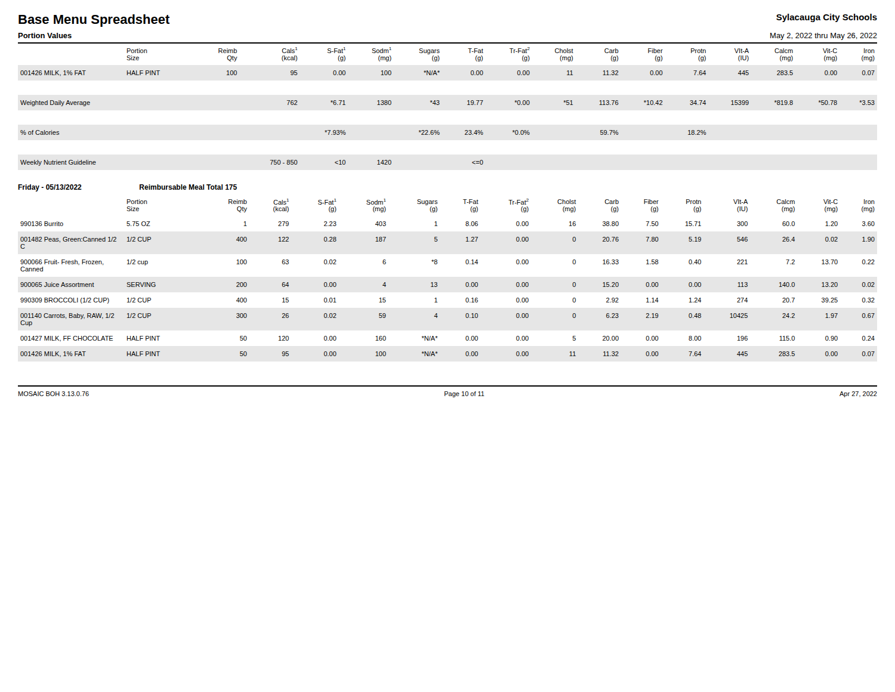Base Menu Spreadsheet
Sylacauga City Schools
Portion Values
May 2, 2022 thru May 26, 2022
| | Portion Size | Reimb Qty | Cals 1 (kcal) | S-Fat 1 (g) | Sodm 1 (mg) | Sugars (g) | T-Fat (g) | Tr-Fat 2 (g) | Cholst (mg) | Carb (g) | Fiber (g) | Protn (g) | VIt-A (IU) | Calcm (mg) | Vit-C (mg) | Iron (mg) |
| --- | --- | --- | --- | --- | --- | --- | --- | --- | --- | --- | --- | --- | --- | --- | --- | --- |
| 001426 MILK, 1% FAT | HALF PINT | 100 | 95 | 0.00 | 100 | *N/A* | 0.00 | 0.00 | 11 | 11.32 | 0.00 | 7.64 | 445 | 283.5 | 0.00 | 0.07 |
| Weighted Daily Average | | | 762 | *6.71 | 1380 | *43 | 19.77 | *0.00 | *51 | 113.76 | *10.42 | 34.74 | 15399 | *819.8 | *50.78 | *3.53 |
| % of Calories | | | | *7.93% | | *22.6% | 23.4% | *0.0% | | 59.7% | | 18.2% | | | | |
| Weekly Nutrient Guideline | | | 750 - 850 | <10 | 1420 | | <=0 | | | | | | | | | |
Friday - 05/13/2022 Reimbursable Meal Total 175
| | Portion Size | Reimb Qty | Cals 1 (kcal) | S-Fat 1 (g) | Sodm 1 (mg) | Sugars (g) | T-Fat (g) | Tr-Fat 2 (g) | Cholst (mg) | Carb (g) | Fiber (g) | Protn (g) | VIt-A (IU) | Calcm (mg) | Vit-C (mg) | Iron (mg) |
| --- | --- | --- | --- | --- | --- | --- | --- | --- | --- | --- | --- | --- | --- | --- | --- | --- |
| 990136 Burrito | 5.75 OZ | 1 | 279 | 2.23 | 403 | 1 | 8.06 | 0.00 | 16 | 38.80 | 7.50 | 15.71 | 300 | 60.0 | 1.20 | 3.60 |
| 001482 Peas, Green:Canned 1/2 C | 1/2 CUP | 400 | 122 | 0.28 | 187 | 5 | 1.27 | 0.00 | 0 | 20.76 | 7.80 | 5.19 | 546 | 26.4 | 0.02 | 1.90 |
| 900066 Fruit- Fresh, Frozen, Canned | 1/2 cup | 100 | 63 | 0.02 | 6 | *8 | 0.14 | 0.00 | 0 | 16.33 | 1.58 | 0.40 | 221 | 7.2 | 13.70 | 0.22 |
| 900065 Juice Assortment | SERVING | 200 | 64 | 0.00 | 4 | 13 | 0.00 | 0.00 | 0 | 15.20 | 0.00 | 0.00 | 113 | 140.0 | 13.20 | 0.02 |
| 990309 BROCCOLI (1/2 CUP) | 1/2 CUP | 400 | 15 | 0.01 | 15 | 1 | 0.16 | 0.00 | 0 | 2.92 | 1.14 | 1.24 | 274 | 20.7 | 39.25 | 0.32 |
| 001140 Carrots, Baby, RAW, 1/2 Cup | 1/2 CUP | 300 | 26 | 0.02 | 59 | 4 | 0.10 | 0.00 | 0 | 6.23 | 2.19 | 0.48 | 10425 | 24.2 | 1.97 | 0.67 |
| 001427 MILK, FF CHOCOLATE | HALF PINT | 50 | 120 | 0.00 | 160 | *N/A* | 0.00 | 0.00 | 5 | 20.00 | 0.00 | 8.00 | 196 | 115.0 | 0.90 | 0.24 |
| 001426 MILK, 1% FAT | HALF PINT | 50 | 95 | 0.00 | 100 | *N/A* | 0.00 | 0.00 | 11 | 11.32 | 0.00 | 7.64 | 445 | 283.5 | 0.00 | 0.07 |
MOSAIC BOH 3.13.0.76
Page 10 of 11
Apr 27, 2022